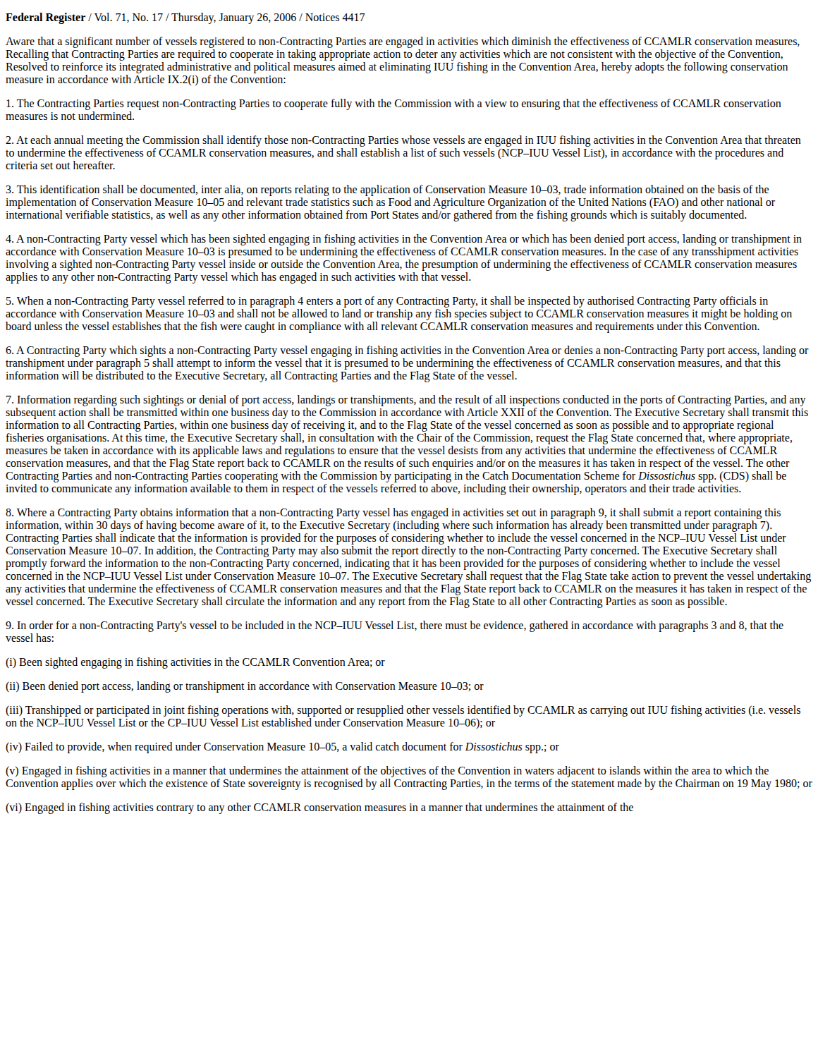Federal Register / Vol. 71, No. 17 / Thursday, January 26, 2006 / Notices 4417
Aware that a significant number of vessels registered to non-Contracting Parties are engaged in activities which diminish the effectiveness of CCAMLR conservation measures, Recalling that Contracting Parties are required to cooperate in taking appropriate action to deter any activities which are not consistent with the objective of the Convention, Resolved to reinforce its integrated administrative and political measures aimed at eliminating IUU fishing in the Convention Area, hereby adopts the following conservation measure in accordance with Article IX.2(i) of the Convention:
1. The Contracting Parties request non-Contracting Parties to cooperate fully with the Commission with a view to ensuring that the effectiveness of CCAMLR conservation measures is not undermined.
2. At each annual meeting the Commission shall identify those non-Contracting Parties whose vessels are engaged in IUU fishing activities in the Convention Area that threaten to undermine the effectiveness of CCAMLR conservation measures, and shall establish a list of such vessels (NCP–IUU Vessel List), in accordance with the procedures and criteria set out hereafter.
3. This identification shall be documented, inter alia, on reports relating to the application of Conservation Measure 10–03, trade information obtained on the basis of the implementation of Conservation Measure 10–05 and relevant trade statistics such as Food and Agriculture Organization of the United Nations (FAO) and other national or international verifiable statistics, as well as any other information obtained from Port States and/or gathered from the fishing grounds which is suitably documented.
4. A non-Contracting Party vessel which has been sighted engaging in fishing activities in the Convention Area or which has been denied port access, landing or transhipment in accordance with Conservation Measure 10–03 is presumed to be undermining the effectiveness of CCAMLR conservation measures. In the case of any transshipment activities involving a sighted non-Contracting Party vessel inside or outside the Convention Area, the presumption of undermining the effectiveness of CCAMLR conservation measures applies to any other non-Contracting Party vessel which has engaged in such activities with that vessel.
5. When a non-Contracting Party vessel referred to in paragraph 4 enters a port of any Contracting Party, it shall be inspected by authorised Contracting Party officials in accordance with Conservation Measure 10–03 and shall not be allowed to land or tranship any fish species subject to CCAMLR conservation measures it might be holding on board unless the vessel establishes that the fish were caught in compliance with all relevant CCAMLR conservation measures and requirements under this Convention.
6. A Contracting Party which sights a non-Contracting Party vessel engaging in fishing activities in the Convention Area or denies a non-Contracting Party port access, landing or transhipment under paragraph 5 shall attempt to inform the vessel that it is presumed to be undermining the effectiveness of CCAMLR conservation measures, and that this information will be distributed to the Executive Secretary, all Contracting Parties and the Flag State of the vessel.
7. Information regarding such sightings or denial of port access, landings or transhipments, and the result of all inspections conducted in the ports of Contracting Parties, and any subsequent action shall be transmitted within one business day to the Commission in accordance with Article XXII of the Convention. The Executive Secretary shall transmit this information to all Contracting Parties, within one business day of receiving it, and to the Flag State of the vessel concerned as soon as possible and to appropriate regional fisheries organisations. At this time, the Executive Secretary shall, in consultation with the Chair of the Commission, request the Flag State concerned that, where appropriate, measures be taken in accordance with its applicable laws and regulations to ensure that the vessel desists from any activities that undermine the effectiveness of CCAMLR conservation measures, and that the Flag State report back to CCAMLR on the results of such enquiries and/or on the measures it has taken in respect of the vessel. The other Contracting Parties and non-Contracting Parties cooperating with the Commission by participating in the Catch Documentation Scheme for Dissostichus spp. (CDS) shall be invited to communicate any information available to them in respect of the vessels referred to above, including their ownership, operators and their trade activities.
8. Where a Contracting Party obtains information that a non-Contracting Party vessel has engaged in activities set out in paragraph 9, it shall submit a report containing this information, within 30 days of having become aware of it, to the Executive Secretary (including where such information has already been transmitted under paragraph 7). Contracting Parties shall indicate that the information is provided for the purposes of considering whether to include the vessel concerned in the NCP–IUU Vessel List under Conservation Measure 10–07. In addition, the Contracting Party may also submit the report directly to the non-Contracting Party concerned. The Executive Secretary shall promptly forward the information to the non-Contracting Party concerned, indicating that it has been provided for the purposes of considering whether to include the vessel concerned in the NCP–IUU Vessel List under Conservation Measure 10–07. The Executive Secretary shall request that the Flag State take action to prevent the vessel undertaking any activities that undermine the effectiveness of CCAMLR conservation measures and that the Flag State report back to CCAMLR on the measures it has taken in respect of the vessel concerned. The Executive Secretary shall circulate the information and any report from the Flag State to all other Contracting Parties as soon as possible.
9. In order for a non-Contracting Party's vessel to be included in the NCP–IUU Vessel List, there must be evidence, gathered in accordance with paragraphs 3 and 8, that the vessel has:
(i) Been sighted engaging in fishing activities in the CCAMLR Convention Area; or
(ii) Been denied port access, landing or transhipment in accordance with Conservation Measure 10–03; or
(iii) Transhipped or participated in joint fishing operations with, supported or resupplied other vessels identified by CCAMLR as carrying out IUU fishing activities (i.e. vessels on the NCP–IUU Vessel List or the CP–IUU Vessel List established under Conservation Measure 10–06); or
(iv) Failed to provide, when required under Conservation Measure 10–05, a valid catch document for Dissostichus spp.; or
(v) Engaged in fishing activities in a manner that undermines the attainment of the objectives of the Convention in waters adjacent to islands within the area to which the Convention applies over which the existence of State sovereignty is recognised by all Contracting Parties, in the terms of the statement made by the Chairman on 19 May 1980; or
(vi) Engaged in fishing activities contrary to any other CCAMLR conservation measures in a manner that undermines the attainment of the